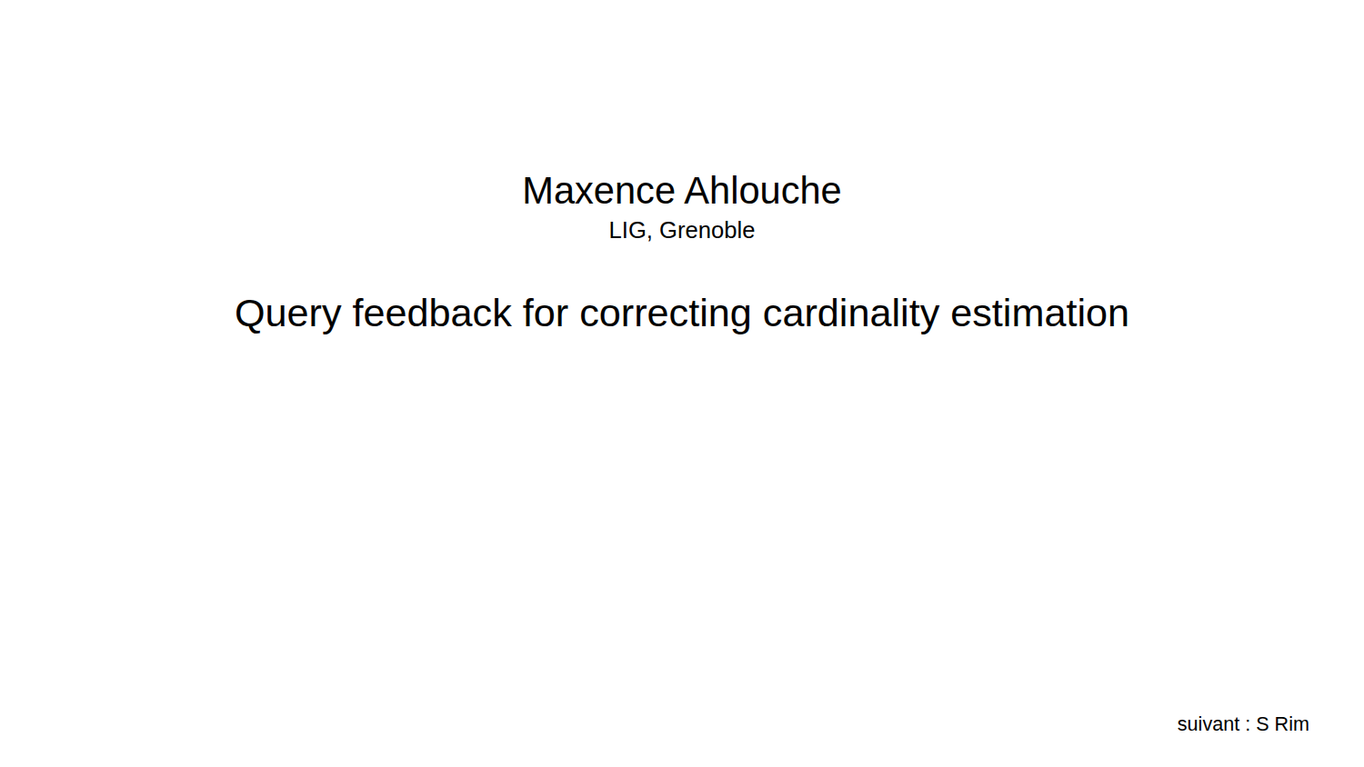Maxence Ahlouche
LIG, Grenoble
Query feedback for correcting cardinality estimation
suivant : S Rim